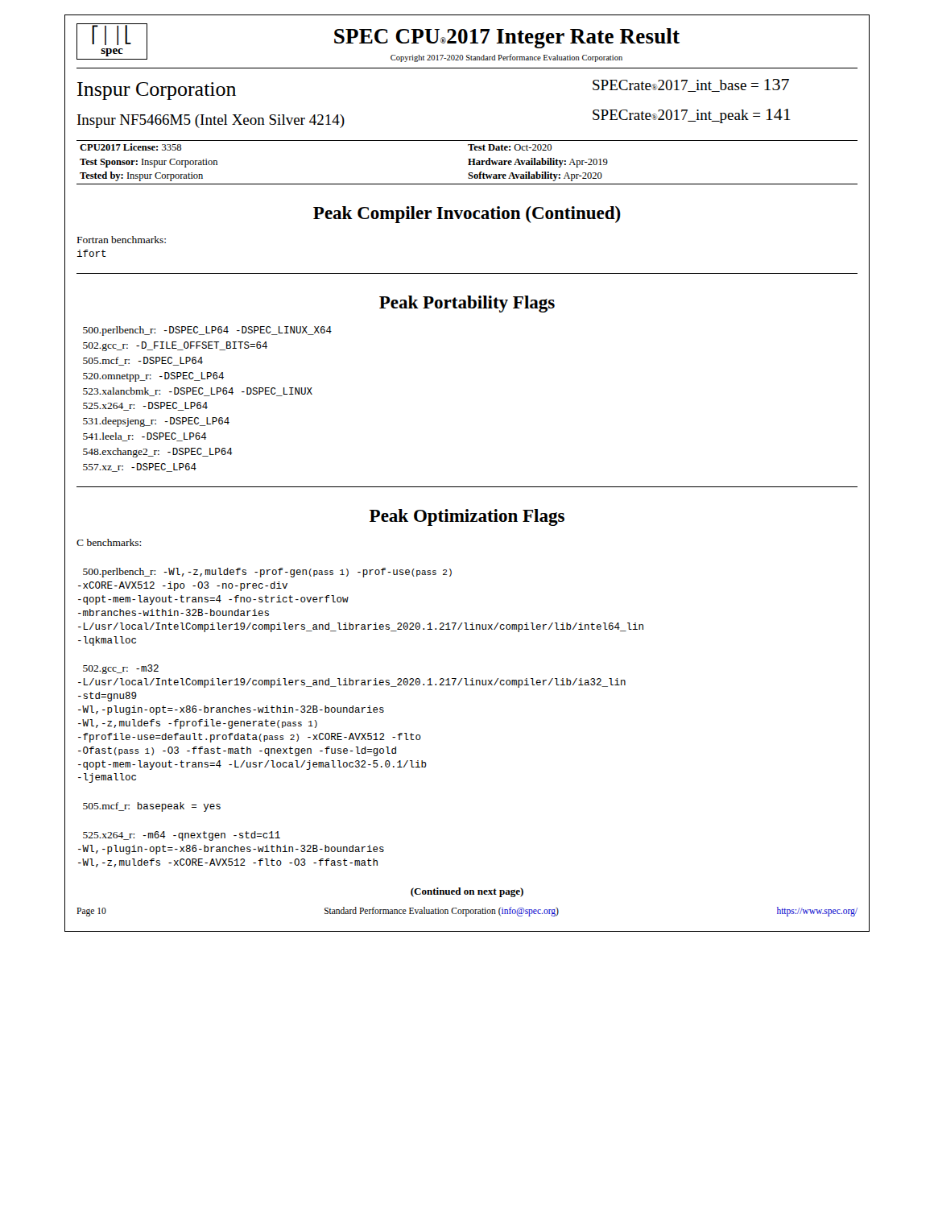⎡││⎣ spec
SPEC CPU®2017 Integer Rate Result
Copyright 2017-2020 Standard Performance Evaluation Corporation
Inspur Corporation
Inspur NF5466M5 (Intel Xeon Silver 4214)
SPECrate®2017_int_base = 137
SPECrate®2017_int_peak = 141
| CPU2017 License: 3358 | Test Date: Oct-2020 |
| Test Sponsor: Inspur Corporation | Hardware Availability: Apr-2019 |
| Tested by: Inspur Corporation | Software Availability: Apr-2020 |
Peak Compiler Invocation (Continued)
Fortran benchmarks:
ifort
Peak Portability Flags
500.perlbench_r: -DSPEC_LP64 -DSPEC_LINUX_X64 502.gcc_r: -D_FILE_OFFSET_BITS=64 505.mcf_r: -DSPEC_LP64 520.omnetpp_r: -DSPEC_LP64 523.xalancbmk_r: -DSPEC_LP64 -DSPEC_LINUX 525.x264_r: -DSPEC_LP64 531.deepsjeng_r: -DSPEC_LP64 541.leela_r: -DSPEC_LP64 548.exchange2_r: -DSPEC_LP64 557.xz_r: -DSPEC_LP64
Peak Optimization Flags
C benchmarks:
500.perlbench_r: -Wl,-z,muldefs -prof-gen(pass 1) -prof-use(pass 2) -xCORE-AVX512 -ipo -O3 -no-prec-div -qopt-mem-layout-trans=4 -fno-strict-overflow -mbranches-within-32B-boundaries -L/usr/local/IntelCompiler19/compilers_and_libraries_2020.1.217/linux/compiler/lib/intel64_lin -lqkmalloc 502.gcc_r: -m32 -L/usr/local/IntelCompiler19/compilers_and_libraries_2020.1.217/linux/compiler/lib/ia32_lin -std=gnu89 -Wl,-plugin-opt=-x86-branches-within-32B-boundaries -Wl,-z,muldefs -fprofile-generate(pass 1) -fprofile-use=default.profdata(pass 2) -xCORE-AVX512 -flto -Ofast(pass 1) -O3 -ffast-math -qnextgen -fuse-ld=gold -qopt-mem-layout-trans=4 -L/usr/local/jemalloc32-5.0.1/lib -ljemalloc 505.mcf_r: basepeak = yes 525.x264_r: -m64 -qnextgen -std=c11 -Wl,-plugin-opt=-x86-branches-within-32B-boundaries -Wl,-z,muldefs -xCORE-AVX512 -flto -O3 -ffast-math
(Continued on next page)
Page 10
Standard Performance Evaluation Corporation (info@spec.org)
https://www.spec.org/